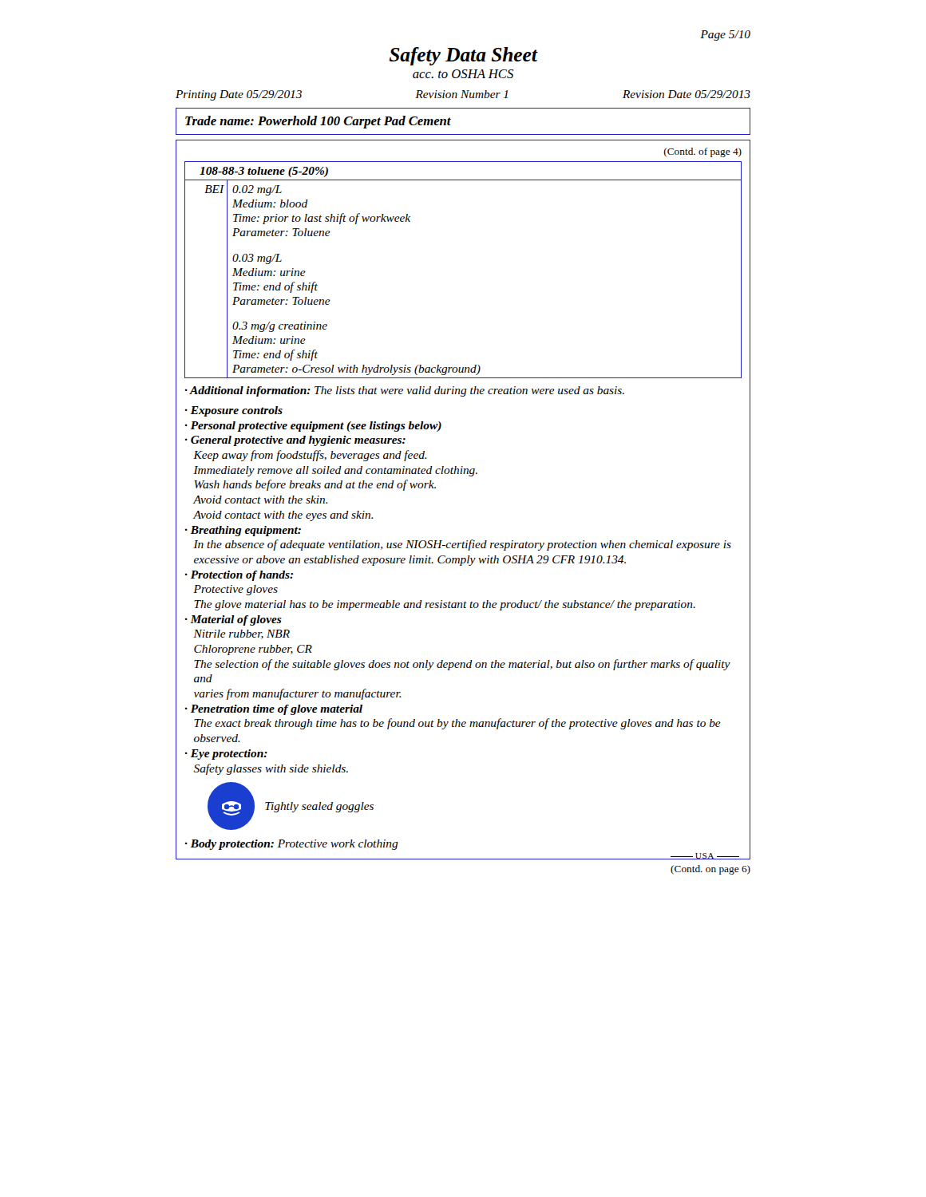Page 5/10
Safety Data Sheet
acc. to OSHA HCS
Printing Date 05/29/2013 Revision Number 1 Revision Date 05/29/2013
Trade name: Powerhold 100 Carpet Pad Cement
(Contd. of page 4)
108-88-3 toluene (5-20%)
BEI
0.02 mg/L
Medium: blood
Time: prior to last shift of workweek
Parameter: Toluene
0.03 mg/L
Medium: urine
Time: end of shift
Parameter: Toluene
0.3 mg/g creatinine
Medium: urine
Time: end of shift
Parameter: o-Cresol with hydrolysis (background)
· Additional information: The lists that were valid during the creation were used as basis.
· Exposure controls
· Personal protective equipment (see listings below)
· General protective and hygienic measures:
Keep away from foodstuffs, beverages and feed.
Immediately remove all soiled and contaminated clothing.
Wash hands before breaks and at the end of work.
Avoid contact with the skin.
Avoid contact with the eyes and skin.
· Breathing equipment:
In the absence of adequate ventilation, use NIOSH-certified respiratory protection when chemical exposure is
excessive or above an established exposure limit. Comply with OSHA 29 CFR 1910.134.
· Protection of hands:
Protective gloves
The glove material has to be impermeable and resistant to the product/ the substance/ the preparation.
· Material of gloves
Nitrile rubber, NBR
Chloroprene rubber, CR
The selection of the suitable gloves does not only depend on the material, but also on further marks of quality and
varies from manufacturer to manufacturer.
· Penetration time of glove material
The exact break through time has to be found out by the manufacturer of the protective gloves and has to be
observed.
· Eye protection:
Safety glasses with side shields.
Tightly sealed goggles
· Body protection: Protective work clothing
USA
(Contd. on page 6)